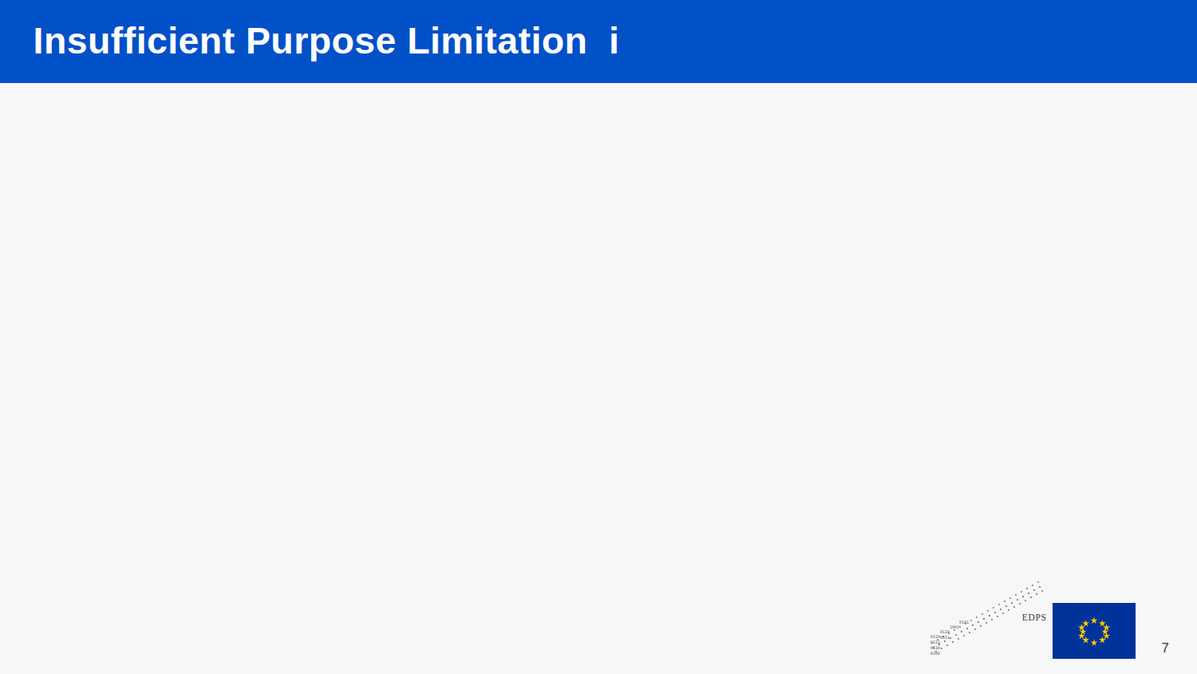Insufficient Purpose Limitation i
0110 0111 0110 0100 0110 0011 1001 0101 EDPS
7